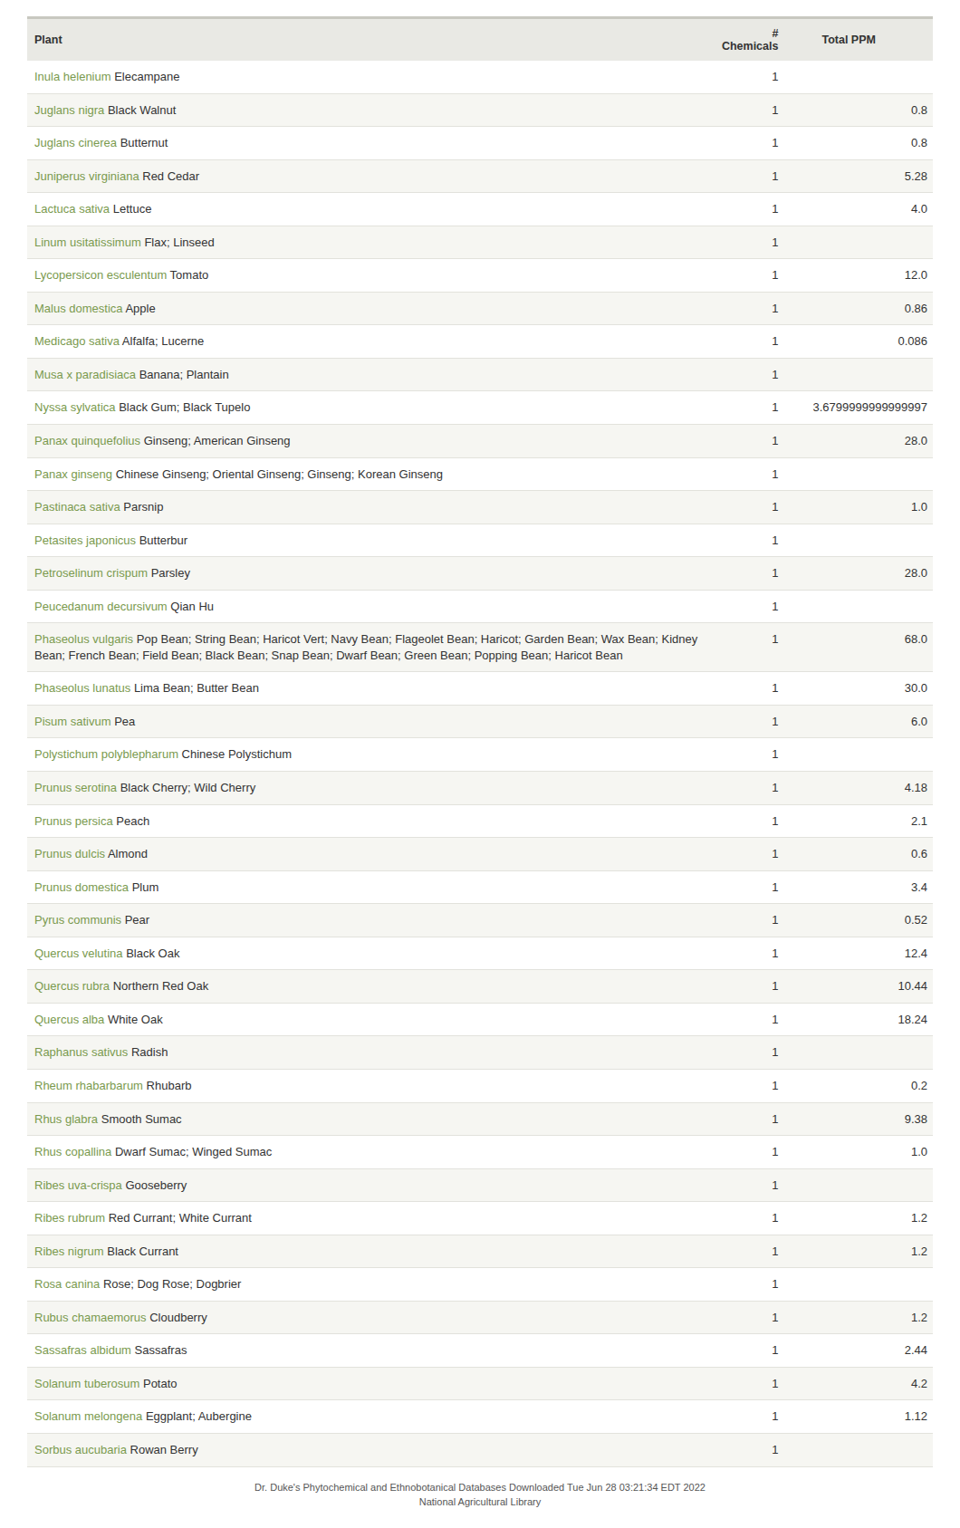| Plant | # Chemicals | Total PPM |
| --- | --- | --- |
| Inula helenium Elecampane | 1 | |
| Juglans nigra Black Walnut | 1 | 0.8 |
| Juglans cinerea Butternut | 1 | 0.8 |
| Juniperus virginiana Red Cedar | 1 | 5.28 |
| Lactuca sativa Lettuce | 1 | 4.0 |
| Linum usitatissimum Flax; Linseed | 1 | |
| Lycopersicon esculentum Tomato | 1 | 12.0 |
| Malus domestica Apple | 1 | 0.86 |
| Medicago sativa Alfalfa; Lucerne | 1 | 0.086 |
| Musa x paradisiaca Banana; Plantain | 1 | |
| Nyssa sylvatica Black Gum; Black Tupelo | 1 | 3.6799999999999997 |
| Panax quinquefolius Ginseng; American Ginseng | 1 | 28.0 |
| Panax ginseng Chinese Ginseng; Oriental Ginseng; Ginseng; Korean Ginseng | 1 | |
| Pastinaca sativa Parsnip | 1 | 1.0 |
| Petasites japonicus Butterbur | 1 | |
| Petroselinum crispum Parsley | 1 | 28.0 |
| Peucedanum decursivum Qian Hu | 1 | |
| Phaseolus vulgaris Pop Bean; String Bean; Haricot Vert; Navy Bean; Flageolet Bean; Haricot; Garden Bean; Wax Bean; Kidney Bean; French Bean; Field Bean; Black Bean; Snap Bean; Dwarf Bean; Green Bean; Popping Bean; Haricot Bean | 1 | 68.0 |
| Phaseolus lunatus Lima Bean; Butter Bean | 1 | 30.0 |
| Pisum sativum Pea | 1 | 6.0 |
| Polystichum polyblepharum Chinese Polystichum | 1 | |
| Prunus serotina Black Cherry; Wild Cherry | 1 | 4.18 |
| Prunus persica Peach | 1 | 2.1 |
| Prunus dulcis Almond | 1 | 0.6 |
| Prunus domestica Plum | 1 | 3.4 |
| Pyrus communis Pear | 1 | 0.52 |
| Quercus velutina Black Oak | 1 | 12.4 |
| Quercus rubra Northern Red Oak | 1 | 10.44 |
| Quercus alba White Oak | 1 | 18.24 |
| Raphanus sativus Radish | 1 | |
| Rheum rhabarbarum Rhubarb | 1 | 0.2 |
| Rhus glabra Smooth Sumac | 1 | 9.38 |
| Rhus copallina Dwarf Sumac; Winged Sumac | 1 | 1.0 |
| Ribes uva-crispa Gooseberry | 1 | |
| Ribes rubrum Red Currant; White Currant | 1 | 1.2 |
| Ribes nigrum Black Currant | 1 | 1.2 |
| Rosa canina Rose; Dog Rose; Dogbrier | 1 | |
| Rubus chamaemorus Cloudberry | 1 | 1.2 |
| Sassafras albidum Sassafras | 1 | 2.44 |
| Solanum tuberosum Potato | 1 | 4.2 |
| Solanum melongena Eggplant; Aubergine | 1 | 1.12 |
| Sorbus aucubaria Rowan Berry | 1 | |
Dr. Duke's Phytochemical and Ethnobotanical Databases Downloaded Tue Jun 28 03:21:34 EDT 2022
National Agricultural Library